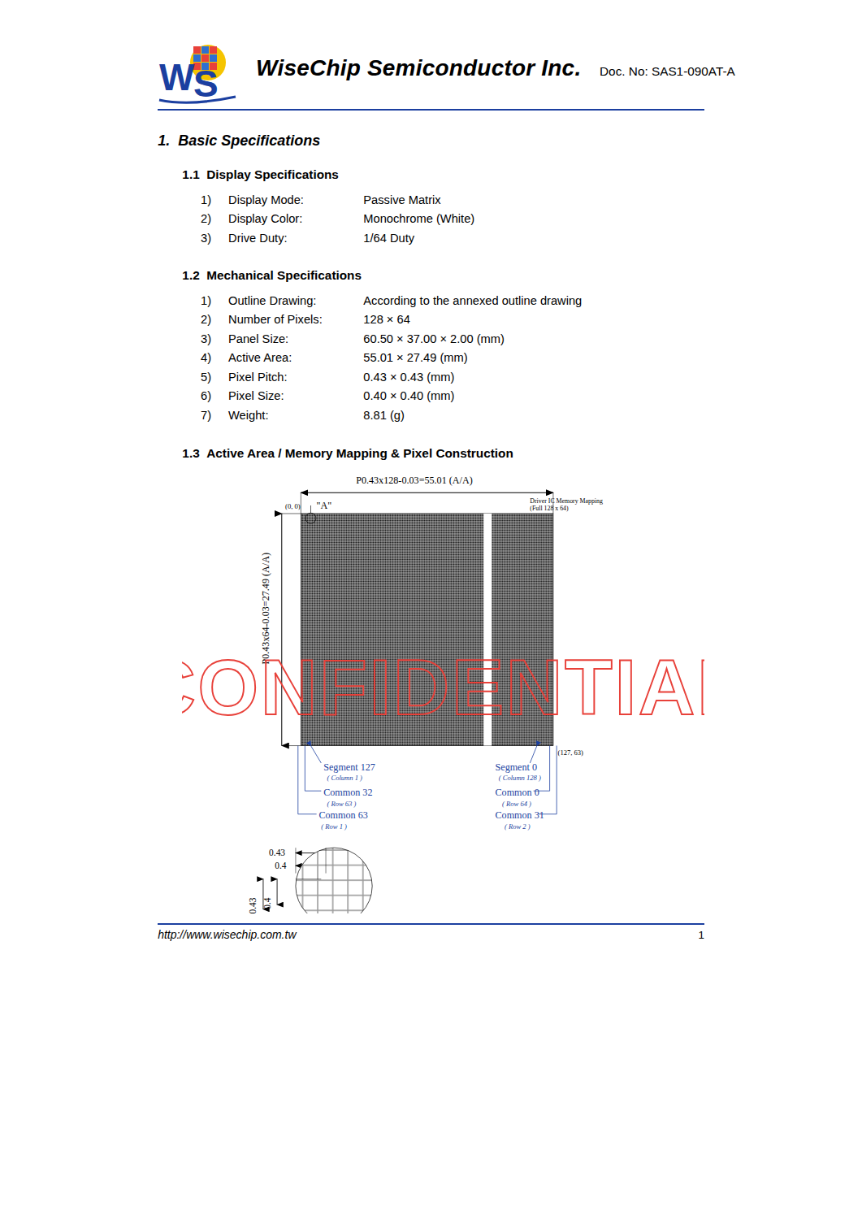W S
WiseChip Semiconductor Inc.
Doc. No: SAS1-090AT-A
1. Basic Specifications
1.1 Display Specifications
1) Display Mode: Passive Matrix
2) Display Color: Monochrome (White)
3) Drive Duty: 1/64 Duty
1.2 Mechanical Specifications
1) Outline Drawing: According to the annexed outline drawing
2) Number of Pixels: 128 × 64
3) Panel Size: 60.50 × 37.00 × 2.00 (mm)
4) Active Area: 55.01 × 27.49 (mm)
5) Pixel Pitch: 0.43 × 0.43 (mm)
6) Pixel Size: 0.40 × 0.40 (mm)
7) Weight: 8.81 (g)
1.3 Active Area / Memory Mapping & Pixel Construction
P0.43x128-0.03=55.01 (A/A) P0.43x64-0.03=27.49 (A/A) (0, 0) (127, 63) "A" Driver IC Memory Mapping (Full 128 x 64) Segment 127 ( Column 1 ) Segment 0 ( Column 128 ) Common 32 ( Row 63 ) Common 0 ( Row 64 ) Common 63 ( Row 1 ) Common 31 ( Row 2 ) 0.43 0.4 0.43 0.4 Detail "A" Scale (10:1)
CONFIDENTIAL
http://www.wisechip.com.tw 1